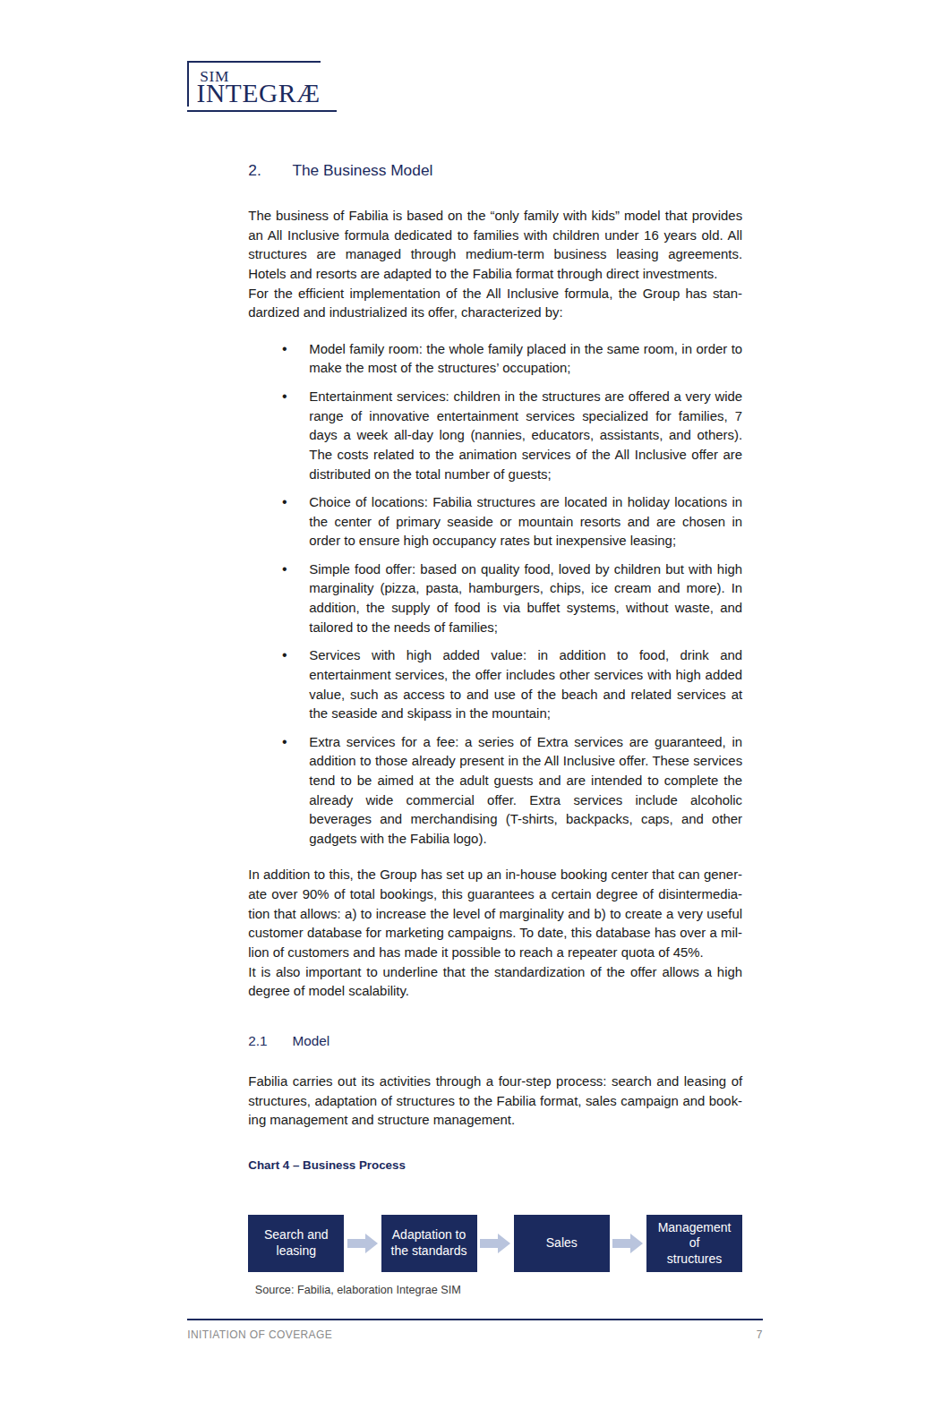SIM INTEGRÆ
2. The Business Model
The business of Fabilia is based on the “only family with kids” model that provides an All Inclusive formula dedicated to families with children under 16 years old. All structures are managed through medium-term business leasing agreements. Hotels and resorts are adapted to the Fabilia format through direct investments.
For the efficient implementation of the All Inclusive formula, the Group has standardized and industrialized its offer, characterized by:
Model family room: the whole family placed in the same room, in order to make the most of the structures’ occupation;
Entertainment services: children in the structures are offered a very wide range of innovative entertainment services specialized for families, 7 days a week all-day long (nannies, educators, assistants, and others). The costs related to the animation services of the All Inclusive offer are distributed on the total number of guests;
Choice of locations: Fabilia structures are located in holiday locations in the center of primary seaside or mountain resorts and are chosen in order to ensure high occupancy rates but inexpensive leasing;
Simple food offer: based on quality food, loved by children but with high marginality (pizza, pasta, hamburgers, chips, ice cream and more). In addition, the supply of food is via buffet systems, without waste, and tailored to the needs of families;
Services with high added value: in addition to food, drink and entertainment services, the offer includes other services with high added value, such as access to and use of the beach and related services at the seaside and skipass in the mountain;
Extra services for a fee: a series of Extra services are guaranteed, in addition to those already present in the All Inclusive offer. These services tend to be aimed at the adult guests and are intended to complete the already wide commercial offer. Extra services include alcoholic beverages and merchandising (T-shirts, backpacks, caps, and other gadgets with the Fabilia logo).
In addition to this, the Group has set up an in-house booking center that can generate over 90% of total bookings, this guarantees a certain degree of disintermediation that allows: a) to increase the level of marginality and b) to create a very useful customer database for marketing campaigns. To date, this database has over a million of customers and has made it possible to reach a repeater quota of 45%.
It is also important to underline that the standardization of the offer allows a high degree of model scalability.
2.1 Model
Fabilia carries out its activities through a four-step process: search and leasing of structures, adaptation of structures to the Fabilia format, sales campaign and booking management and structure management.
Chart 4 – Business Process
Search and
leasing
Adaptation to
the standards
Sales
Management of
structures
Source: Fabilia, elaboration Integrae SIM
INITIATION OF COVERAGE 7